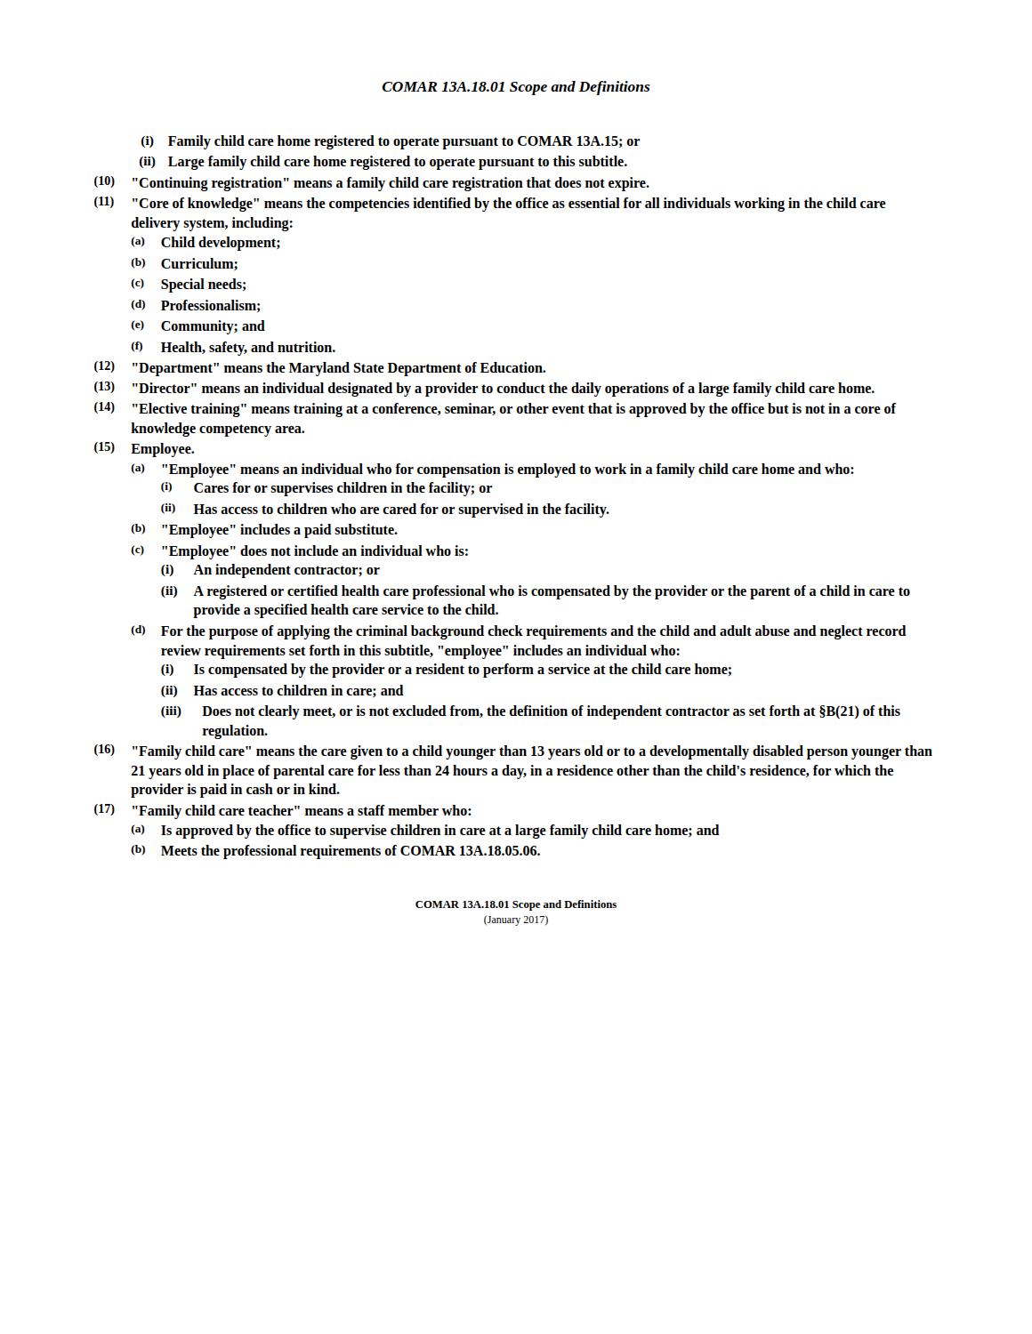COMAR 13A.18.01 Scope and Definitions
(i) Family child care home registered to operate pursuant to COMAR 13A.15; or
(ii) Large family child care home registered to operate pursuant to this subtitle.
(10)"Continuing registration" means a family child care registration that does not expire.
(11)"Core of knowledge" means the competencies identified by the office as essential for all individuals working in the child care delivery system, including:
(a) Child development;
(b) Curriculum;
(c) Special needs;
(d) Professionalism;
(e) Community; and
(f) Health, safety, and nutrition.
(12)"Department" means the Maryland State Department of Education.
(13)"Director" means an individual designated by a provider to conduct the daily operations of a large family child care home.
(14)"Elective training" means training at a conference, seminar, or other event that is approved by the office but is not in a core of knowledge competency area.
(15) Employee.
(a)"Employee" means an individual who for compensation is employed to work in a family child care home and who:
(i) Cares for or supervises children in the facility; or
(ii) Has access to children who are cared for or supervised in the facility.
(b)"Employee" includes a paid substitute.
(c)"Employee" does not include an individual who is:
(i) An independent contractor; or
(ii) A registered or certified health care professional who is compensated by the provider or the parent of a child in care to provide a specified health care service to the child.
(d) For the purpose of applying the criminal background check requirements and the child and adult abuse and neglect record review requirements set forth in this subtitle, "employee" includes an individual who:
(i) Is compensated by the provider or a resident to perform a service at the child care home;
(ii) Has access to children in care; and
(iii) Does not clearly meet, or is not excluded from, the definition of independent contractor as set forth at §B(21) of this regulation.
(16)"Family child care" means the care given to a child younger than 13 years old or to a developmentally disabled person younger than 21 years old in place of parental care for less than 24 hours a day, in a residence other than the child's residence, for which the provider is paid in cash or in kind.
(17)"Family child care teacher" means a staff member who:
(a) Is approved by the office to supervise children in care at a large family child care home; and
(b) Meets the professional requirements of COMAR 13A.18.05.06.
COMAR 13A.18.01 Scope and Definitions
(January 2017)